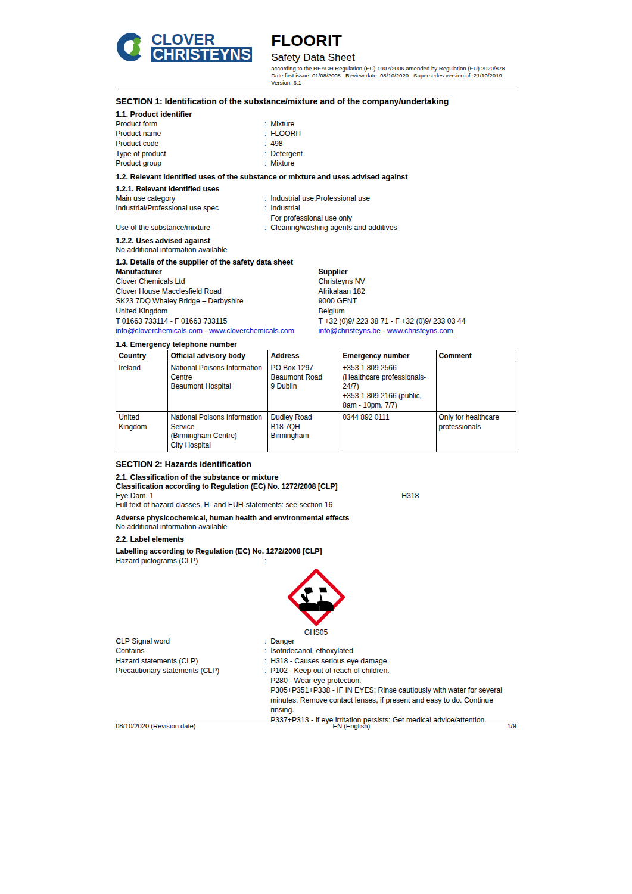CLOVER CHRISTEYNS
FLOORIT
Safety Data Sheet
according to the REACH Regulation (EC) 1907/2006 amended by Regulation (EU) 2020/878
Date first issue: 01/08/2008 Review date: 08/10/2020 Supersedes version of: 21/10/2019 Version: 6.1
SECTION 1: Identification of the substance/mixture and of the company/undertaking
1.1. Product identifier
Product form
:
Mixture
Product name
:
FLOORIT
Product code
:
498
Type of product
:
Detergent
Product group
:
Mixture
1.2. Relevant identified uses of the substance or mixture and uses advised against
1.2.1. Relevant identified uses
Main use category
:
Industrial use,Professional use
Industrial/Professional use spec
:
Industrial
For professional use only
Use of the substance/mixture
:
Cleaning/washing agents and additives
1.2.2. Uses advised against
No additional information available
1.3. Details of the supplier of the safety data sheet
Manufacturer
Clover Chemicals Ltd
Clover House Macclesfield Road
SK23 7DQ Whaley Bridge – Derbyshire
United Kingdom
T 01663 733114 - F 01663 733115
info@cloverchemicals.com - www.cloverchemicals.com
Supplier
Christeyns NV
Afrikalaan 182
9000 GENT
Belgium
T +32 (0)9/ 223 38 71 - F +32 (0)9/ 233 03 44
info@christeyns.be - www.christeyns.com
1.4. Emergency telephone number
| Country | Official advisory body | Address | Emergency number | Comment |
| --- | --- | --- | --- | --- |
| Ireland | National Poisons Information Centre Beaumont Hospital | PO Box 1297 Beaumont Road 9 Dublin | +353 1 809 2566 (Healthcare professionals-24/7) +353 1 809 2166 (public, 8am - 10pm, 7/7) | |
| United Kingdom | National Poisons Information Service (Birmingham Centre) City Hospital | Dudley Road B18 7QH Birmingham | 0344 892 0111 | Only for healthcare professionals |
SECTION 2: Hazards identification
2.1. Classification of the substance or mixture
Classification according to Regulation (EC) No. 1272/2008 [CLP]
Eye Dam. 1
H318
Full text of hazard classes, H- and EUH-statements: see section 16
Adverse physicochemical, human health and environmental effects
No additional information available
2.2. Label elements
Labelling according to Regulation (EC) No. 1272/2008 [CLP]
Hazard pictograms (CLP)
:
GHS05
CLP Signal word
:
Danger
Contains
:
Isotridecanol, ethoxylated
Hazard statements (CLP)
:
H318 - Causes serious eye damage.
Precautionary statements (CLP)
:
P102 - Keep out of reach of children.
P280 - Wear eye protection.
P305+P351+P338 - IF IN EYES: Rinse cautiously with water for several minutes. Remove contact lenses, if present and easy to do. Continue rinsing.
P337+P313 - If eye irritation persists: Get medical advice/attention.
08/10/2020 (Revision date)
EN (English)
1/9